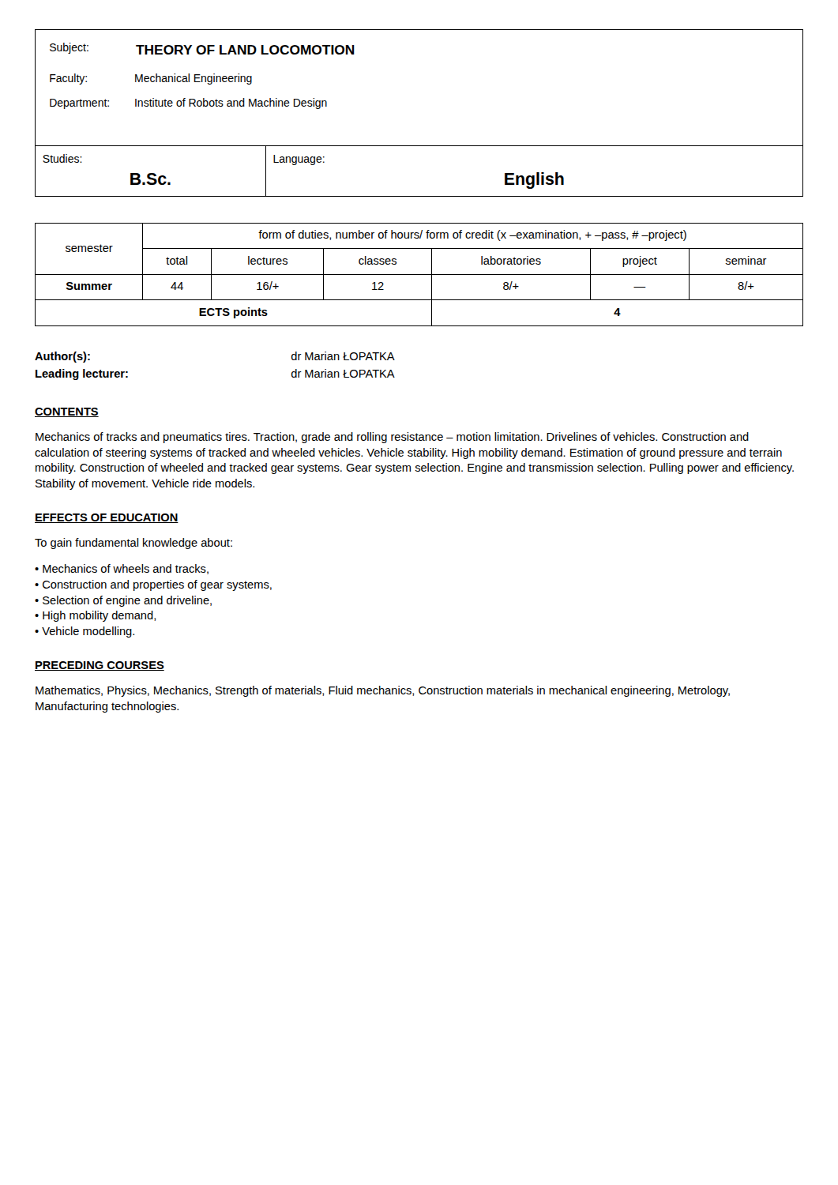| / Subject: / THEORY OF LAND LOCOMOTION / / Faculty: / Mechanical Engineering / / Department: / Institute of Robots and Machine Design / |
| Studies: B.Sc. | Language: English |
| semester | form of duties, number of hours/ form of credit (x –examination, + –pass, # –project) |
| total | lectures | classes | laboratories | project | seminar |
| Summer | 44 | 16/+ | 12 | 8/+ | — | 8/+ |
| ECTS points | 4 |
| Author(s): | dr Marian ŁOPATKA |
| Leading lecturer: | dr Marian ŁOPATKA |
CONTENTS
Mechanics of tracks and pneumatics tires. Traction, grade and rolling resistance – motion limitation. Drivelines of vehicles. Construction and calculation of steering systems of tracked and wheeled vehicles. Vehicle stability. High mobility demand. Estimation of ground pressure and terrain mobility. Construction of wheeled and tracked gear systems. Gear system selection. Engine and transmission selection. Pulling power and efficiency. Stability of movement. Vehicle ride models.
EFFECTS OF EDUCATION
To gain fundamental knowledge about:
Mechanics of wheels and tracks,
Construction and properties of gear systems,
Selection of engine and driveline,
High mobility demand,
Vehicle modelling.
PRECEDING COURSES
Mathematics, Physics, Mechanics, Strength of materials, Fluid mechanics, Construction materials in mechanical engineering, Metrology, Manufacturing technologies.